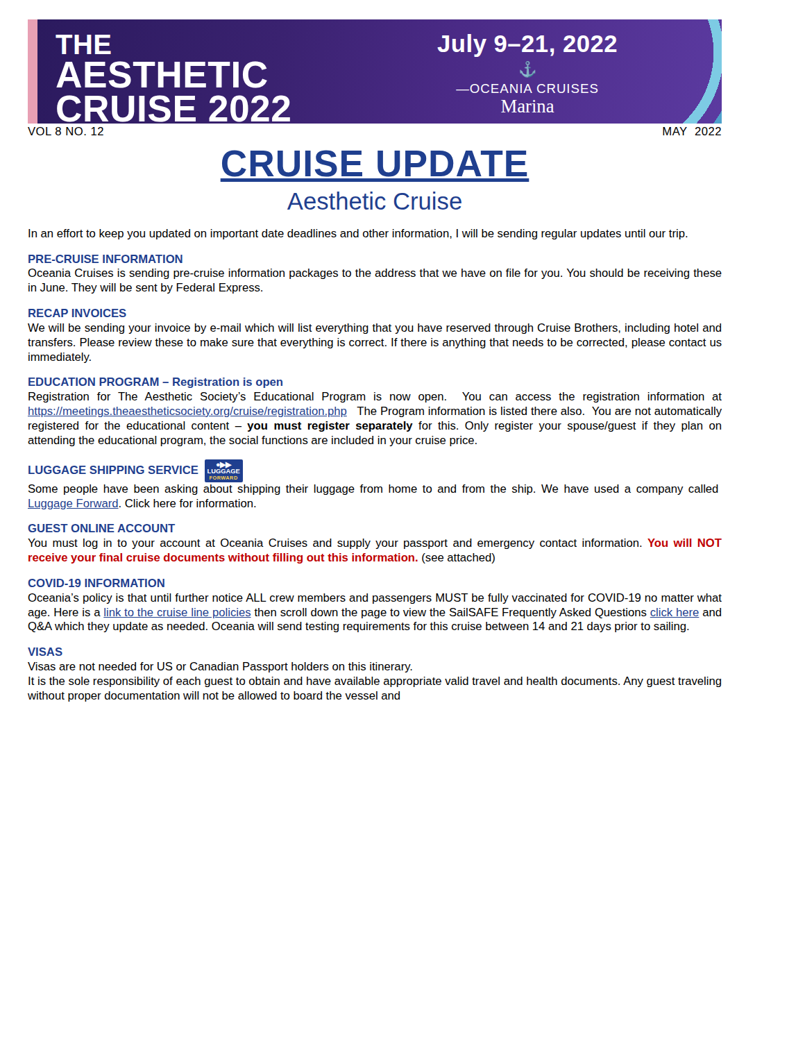THE
AESTHETIC
CRUISE 2022
July 9–21, 2022
⚓
—OCEANIA CRUISES
Marina
VOL 8 NO. 12 MAY 2022
CRUISE UPDATE
Aesthetic Cruise
In an effort to keep you updated on important date deadlines and other information, I will be sending regular updates until our trip.
PRE-CRUISE INFORMATION
Oceania Cruises is sending pre-cruise information packages to the address that we have on file for you. You should be receiving these in June. They will be sent by Federal Express.
RECAP INVOICES
We will be sending your invoice by e-mail which will list everything that you have reserved through Cruise Brothers, including hotel and transfers. Please review these to make sure that everything is correct. If there is anything that needs to be corrected, please contact us immediately.
EDUCATION PROGRAM – Registration is open
Registration for The Aesthetic Society’s Educational Program is now open. You can access the registration information at https://meetings.theaestheticsociety.org/cruise/registration.php The Program information is listed there also. You are not automatically registered for the educational content – you must register separately for this. Only register your spouse/guest if they plan on attending the educational program, the social functions are included in your cruise price.
LUGGAGE SHIPPING SERVICE ●▶▶
LUGGAGEFORWARD
Some people have been asking about shipping their luggage from home to and from the ship. We have used a company called Luggage Forward. Click here for information.
GUEST ONLINE ACCOUNT
You must log in to your account at Oceania Cruises and supply your passport and emergency contact information. You will NOT receive your final cruise documents without filling out this information. (see attached)
COVID-19 INFORMATION
Oceania’s policy is that until further notice ALL crew members and passengers MUST be fully vaccinated for COVID-19 no matter what age. Here is a link to the cruise line policies then scroll down the page to view the SailSAFE Frequently Asked Questions click here and Q&A which they update as needed. Oceania will send testing requirements for this cruise between 14 and 21 days prior to sailing.
VISAS
Visas are not needed for US or Canadian Passport holders on this itinerary.
It is the sole responsibility of each guest to obtain and have available appropriate valid travel and health documents. Any guest traveling without proper documentation will not be allowed to board the vessel and